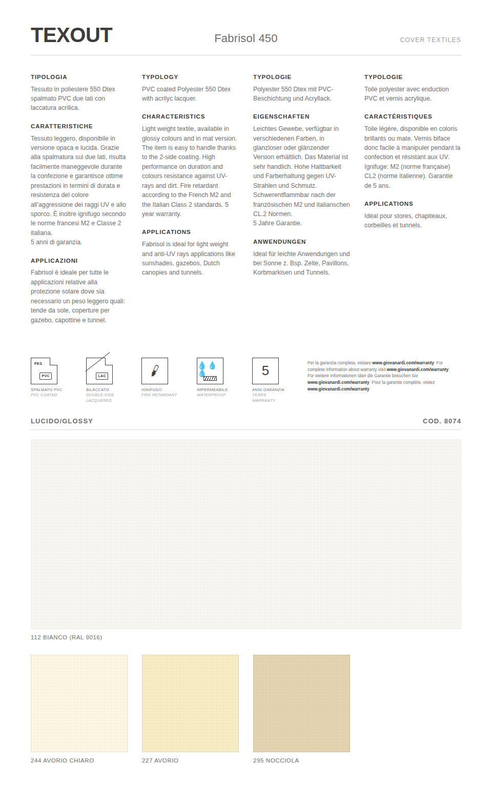TEXOUT
Fabrisol 450
Cover Textiles
Tipologia
Tessuto in poliestere 550 Dtex spalmato PVC due lati con laccatura acrilica.
Caratteristiche
Tessuto leggero, disponibile in versione opaca e lucida. Grazie alla spalmatura sui due lati, risulta facilmente maneggevole durante la confezione e garantisce ottime prestazioni in termini di durata e resistenza del colore all’aggressione dei raggi UV e allo sporco. È inoltre ignifugo secondo le norme francesi M2 e Classe 2 italiana.
5 anni di garanzia.
Applicazioni
Fabrisol è ideale per tutte le applicazioni relative alla protezione solare dove sia necessario un peso leggero quali: tende da sole, coperture per gazebo, capottine e tunnel.
Typology
PVC coated Polyester 550 Dtex with acrilyc lacquer.
Characteristics
Light weight textile, available in glossy colours and in mat version. The item is easy to handle thanks to the 2-side coating. High performance on duration and colours resistance against UV-rays and dirt. Fire retardant according to the French M2 and the Italian Class 2 standards. 5 year warranty.
Applications
Fabrisol is ideal for light weight and anti-UV rays applications like sunshades, gazebos, Dutch canopies and tunnels.
Typologie
Polyester 550 Dtex mit PVC-Beschichtung und Acryllack.
Eigenschaften
Leichtes Gewebe, verfügbar in verschiedenen Farben, in glanzloser oder glänzender Version erhältlich. Das Material ist sehr handlich. Hohe Haltbarkeit und Farberhaltung gegen UV-Strahlen und Schmutz. Schwerentflammbar nach der französischen M2 und italianschen CL.2 Normen.
5 Jahre Garantie.
Anwendungen
Ideal für leichte Anwendungen und bei Sonne z. Bsp. Zelte, Pavillons, Korbmarkisen und Tunnels.
Typologie
Toile polyester avec enduction PVC et vernis acrylique.
Caractéristiques
Toile légère, disponible en coloris brillants ou mate. Vernis biface donc facile à manipuler pendant la confection et résistant aux UV. Ignifuge: M2 (norme française) CL2 (norme italienne). Garantie de 5 ans.
Applications
Idéal pour stores, chapiteaux, corbeilles et tunnels.
PES PVC
Spalmato PVCPVC coated
LAC
BilaccatoDouble-side lacquered
🖌
IgnifugoFire retardant
💧💧💧
ImpermeabileWaterproof
5
Anni garanziaYears warranty
Per la garanzia completa, visitare www.giovanardi.com/warranty For complete information about warranty visit www.giovanardi.com/warranty
Für weitere Informationen über die Garantie besuchen Sie www.giovanardi.com/warranty Pour la garantie complète, visitez www.giovanardi.com/warranty
Lucido/Glossy
Cod. 8074
112 Bianco (RAL 9016)
244 Avorio Chiaro
227 Avorio
295 Nocciola